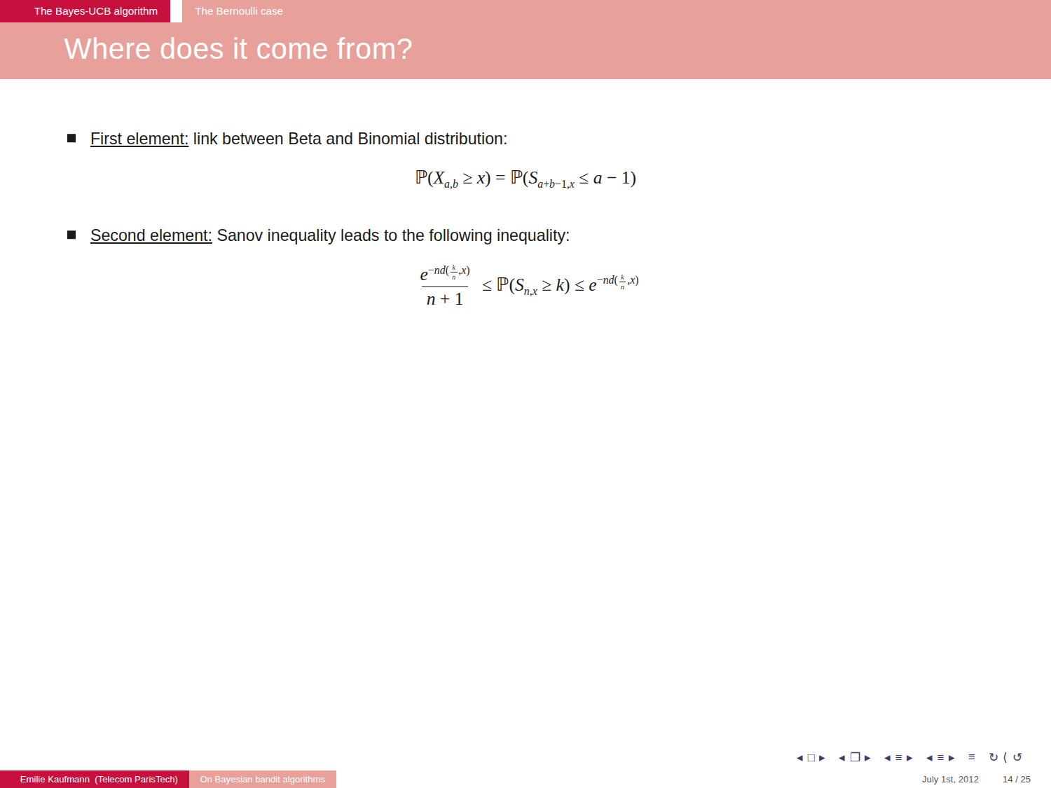The Bayes-UCB algorithm
The Bernoulli case
Where does it come from?
First element: link between Beta and Binomial distribution:
ℙ(Xa,b ≥ x) = ℙ(Sa+b−1,x ≤ a − 1)
Second element: Sanov inequality leads to the following inequality:
e−nd(kn,x) n + 1 ≤ ℙ(Sn,x ≥ k) ≤ e−nd(kn,x)
◂ □ ▸ ◂ ❐ ▸ ◂ ≡ ▸ ◂ ≡ ▸ ≡ ↻ ⟨ ↺
Emilie Kaufmann (Telecom ParisTech)
On Bayesian bandit algorithms
July 1st, 2012 14 / 25